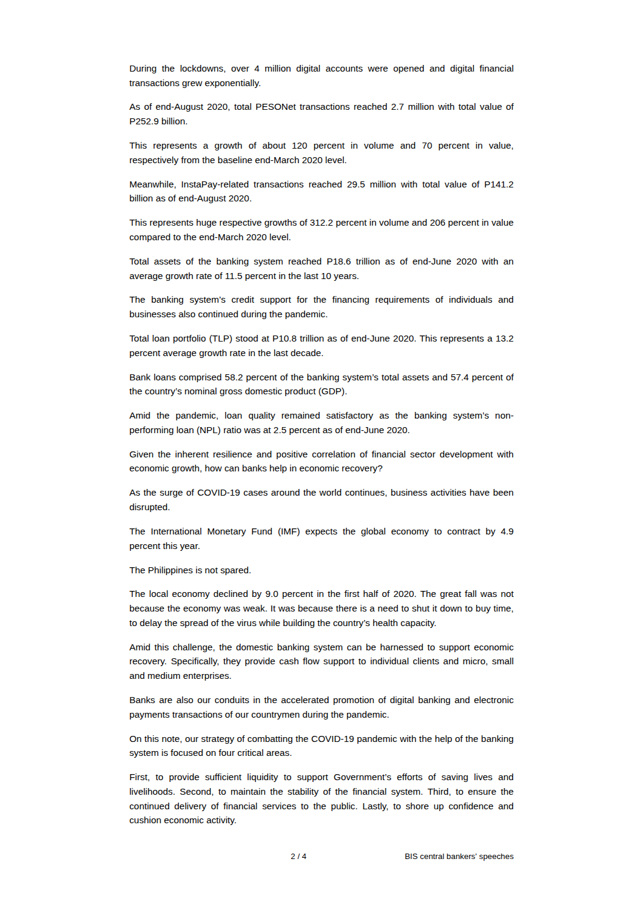During the lockdowns, over 4 million digital accounts were opened and digital financial transactions grew exponentially.
As of end-August 2020, total PESONet transactions reached 2.7 million with total value of P252.9 billion.
This represents a growth of about 120 percent in volume and 70 percent in value, respectively from the baseline end-March 2020 level.
Meanwhile, InstaPay-related transactions reached 29.5 million with total value of P141.2 billion as of end-August 2020.
This represents huge respective growths of 312.2 percent in volume and 206 percent in value compared to the end-March 2020 level.
Total assets of the banking system reached P18.6 trillion as of end-June 2020 with an average growth rate of 11.5 percent in the last 10 years.
The banking system’s credit support for the financing requirements of individuals and businesses also continued during the pandemic.
Total loan portfolio (TLP) stood at P10.8 trillion as of end-June 2020. This represents a 13.2 percent average growth rate in the last decade.
Bank loans comprised 58.2 percent of the banking system’s total assets and 57.4 percent of the country’s nominal gross domestic product (GDP).
Amid the pandemic, loan quality remained satisfactory as the banking system’s non-performing loan (NPL) ratio was at 2.5 percent as of end-June 2020.
Given the inherent resilience and positive correlation of financial sector development with economic growth, how can banks help in economic recovery?
As the surge of COVID-19 cases around the world continues, business activities have been disrupted.
The International Monetary Fund (IMF) expects the global economy to contract by 4.9 percent this year.
The Philippines is not spared.
The local economy declined by 9.0 percent in the first half of 2020. The great fall was not because the economy was weak. It was because there is a need to shut it down to buy time, to delay the spread of the virus while building the country’s health capacity.
Amid this challenge, the domestic banking system can be harnessed to support economic recovery. Specifically, they provide cash flow support to individual clients and micro, small and medium enterprises.
Banks are also our conduits in the accelerated promotion of digital banking and electronic payments transactions of our countrymen during the pandemic.
On this note, our strategy of combatting the COVID-19 pandemic with the help of the banking system is focused on four critical areas.
First, to provide sufficient liquidity to support Government’s efforts of saving lives and livelihoods. Second, to maintain the stability of the financial system. Third, to ensure the continued delivery of financial services to the public. Lastly, to shore up confidence and cushion economic activity.
2 / 4
BIS central bankers' speeches